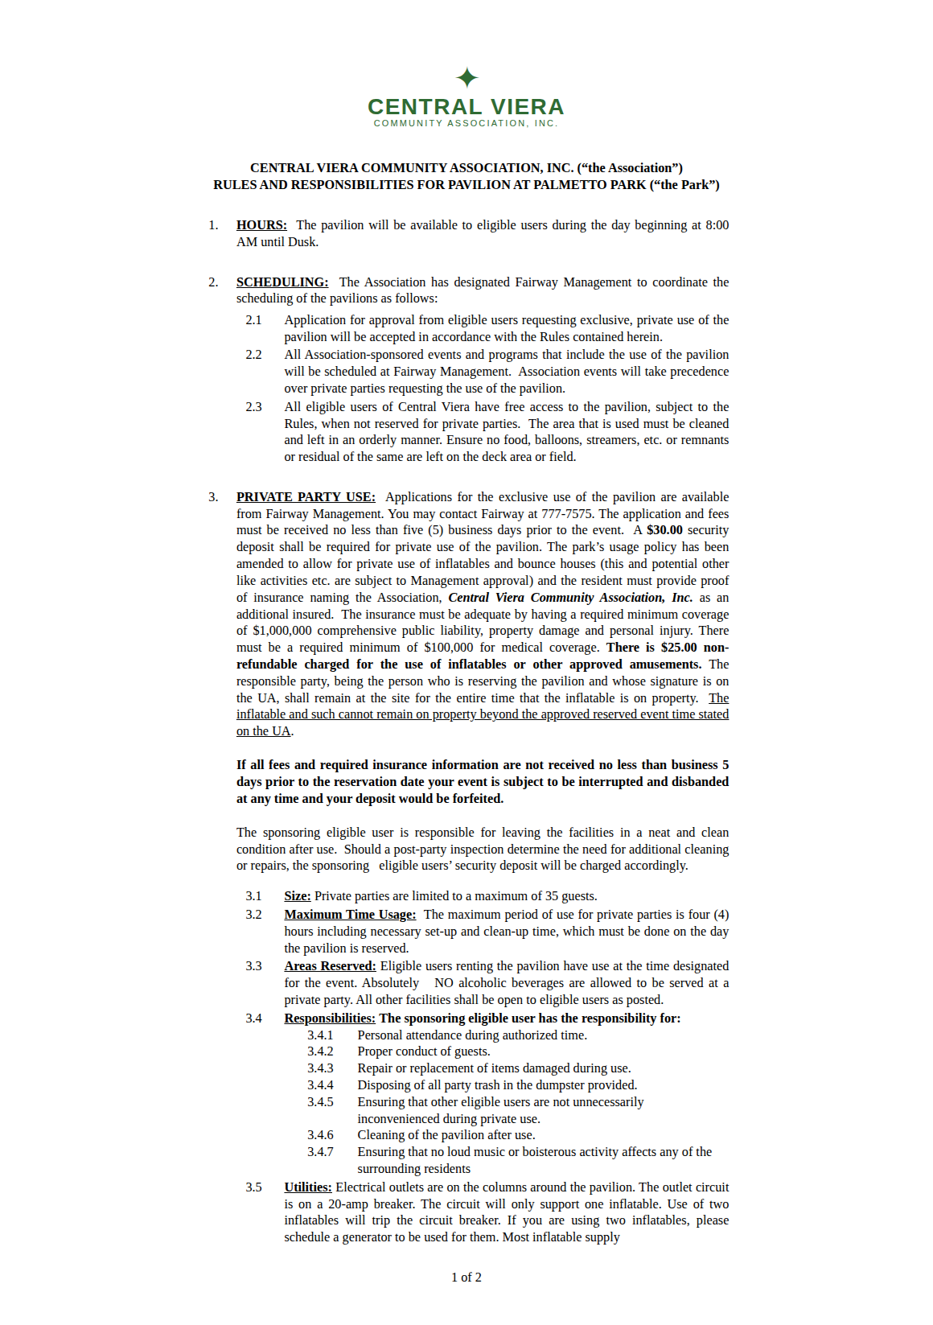✦ CENTRAL VIERA COMMUNITY ASSOCIATION, INC.
CENTRAL VIERA COMMUNITY ASSOCIATION, INC. (“the Association”) RULES AND RESPONSIBILITIES FOR PAVILION AT PALMETTO PARK (“the Park”)
HOURS: The pavilion will be available to eligible users during the day beginning at 8:00 AM until Dusk.
SCHEDULING: The Association has designated Fairway Management to coordinate the scheduling of the pavilions as follows:
2.1 Application for approval from eligible users requesting exclusive, private use of the pavilion will be accepted in accordance with the Rules contained herein.
2.2 All Association-sponsored events and programs that include the use of the pavilion will be scheduled at Fairway Management. Association events will take precedence over private parties requesting the use of the pavilion.
2.3 All eligible users of Central Viera have free access to the pavilion, subject to the Rules, when not reserved for private parties. The area that is used must be cleaned and left in an orderly manner. Ensure no food, balloons, streamers, etc. or remnants or residual of the same are left on the deck area or field.
PRIVATE PARTY USE: Applications for the exclusive use of the pavilion are available from Fairway Management. You may contact Fairway at 777-7575. The application and fees must be received no less than five (5) business days prior to the event. A $30.00 security deposit shall be required for private use of the pavilion. The park’s usage policy has been amended to allow for private use of inflatables and bounce houses (this and potential other like activities etc. are subject to Management approval) and the resident must provide proof of insurance naming the Association, Central Viera Community Association, Inc. as an additional insured. The insurance must be adequate by having a required minimum coverage of $1,000,000 comprehensive public liability, property damage and personal injury. There must be a required minimum of $100,000 for medical coverage. There is $25.00 non-refundable charged for the use of inflatables or other approved amusements. The responsible party, being the person who is reserving the pavilion and whose signature is on the UA, shall remain at the site for the entire time that the inflatable is on property. The inflatable and such cannot remain on property beyond the approved reserved event time stated on the UA.
If all fees and required insurance information are not received no less than business 5 days prior to the reservation date your event is subject to be interrupted and disbanded at any time and your deposit would be forfeited.
The sponsoring eligible user is responsible for leaving the facilities in a neat and clean condition after use. Should a post-party inspection determine the need for additional cleaning or repairs, the sponsoring eligible users’ security deposit will be charged accordingly.
3.1 Size: Private parties are limited to a maximum of 35 guests.
3.2 Maximum Time Usage: The maximum period of use for private parties is four (4) hours including necessary set-up and clean-up time, which must be done on the day the pavilion is reserved.
3.3 Areas Reserved: Eligible users renting the pavilion have use at the time designated for the event. Absolutely NO alcoholic beverages are allowed to be served at a private party. All other facilities shall be open to eligible users as posted.
3.4 Responsibilities: The sponsoring eligible user has the responsibility for:
3.4.1 Personal attendance during authorized time.
3.4.2 Proper conduct of guests.
3.4.3 Repair or replacement of items damaged during use.
3.4.4 Disposing of all party trash in the dumpster provided.
3.4.5 Ensuring that other eligible users are not unnecessarily inconvenienced during private use.
3.4.6 Cleaning of the pavilion after use.
3.4.7 Ensuring that no loud music or boisterous activity affects any of the surrounding residents
3.5 Utilities: Electrical outlets are on the columns around the pavilion. The outlet circuit is on a 20-amp breaker. The circuit will only support one inflatable. Use of two inflatables will trip the circuit breaker. If you are using two inflatables, please schedule a generator to be used for them. Most inflatable supply
1 of 2